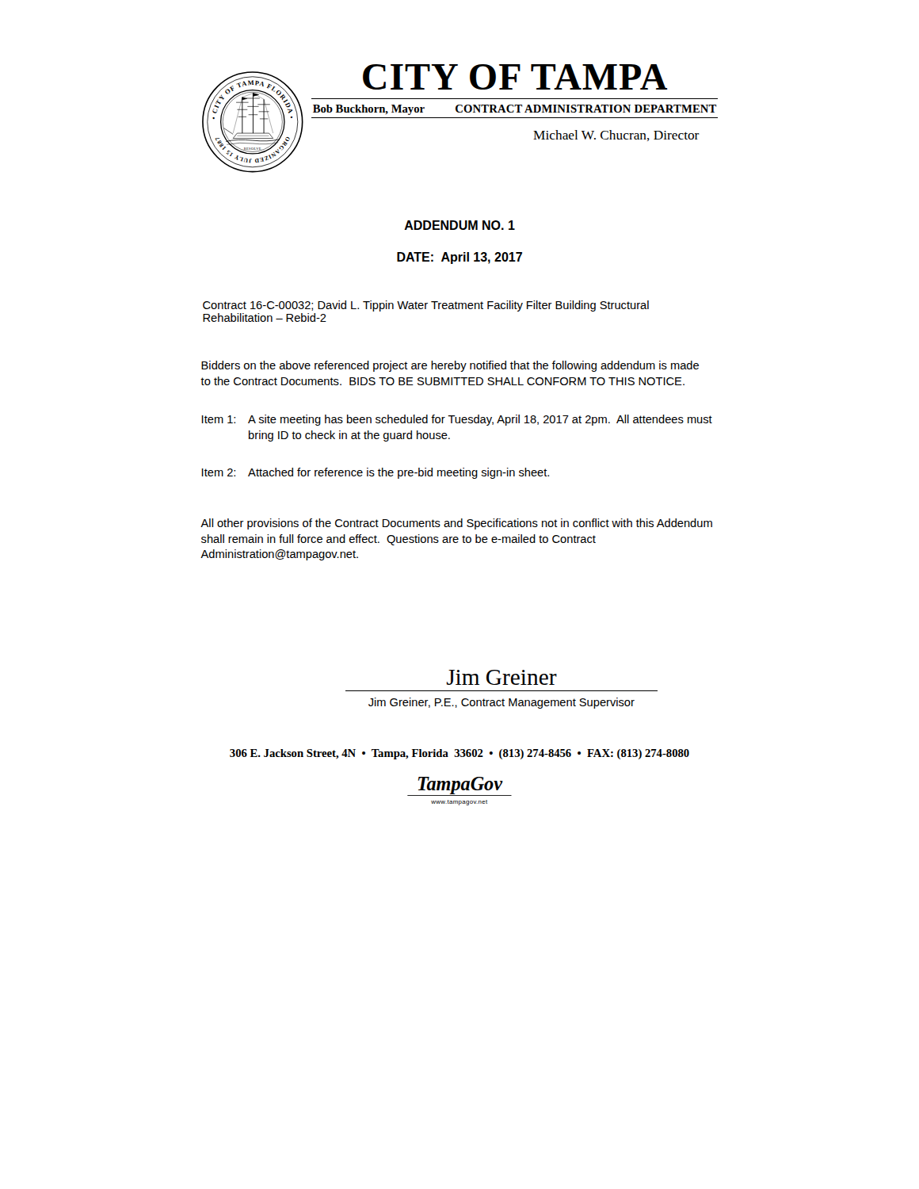• CITY OF TAMPA FLORIDA • ORGANIZED JULY 15 1887 RESOLVE
CITY OF TAMPA
Bob Buckhorn, Mayor CONTRACT ADMINISTRATION DEPARTMENT
Michael W. Chucran, Director
ADDENDUM NO. 1
DATE: April 13, 2017
Contract 16-C-00032; David L. Tippin Water Treatment Facility Filter Building Structural Rehabilitation – Rebid-2
Bidders on the above referenced project are hereby notified that the following addendum is made
to the Contract Documents. BIDS TO BE SUBMITTED SHALL CONFORM TO THIS NOTICE.
Item 1:
A site meeting has been scheduled for Tuesday, April 18, 2017 at 2pm. All attendees must bring ID to check in at the guard house.
Item 2:
Attached for reference is the pre-bid meeting sign-in sheet.
All other provisions of the Contract Documents and Specifications not in conflict with this Addendum shall remain in full force and effect. Questions are to be e-mailed to Contract Administration@tampagov.net.
Jim Greiner
Jim Greiner, P.E., Contract Management Supervisor
306 E. Jackson Street, 4N • Tampa, Florida 33602 • (813) 274-8456 • FAX: (813) 274-8080
TampaGov www.tampagov.net